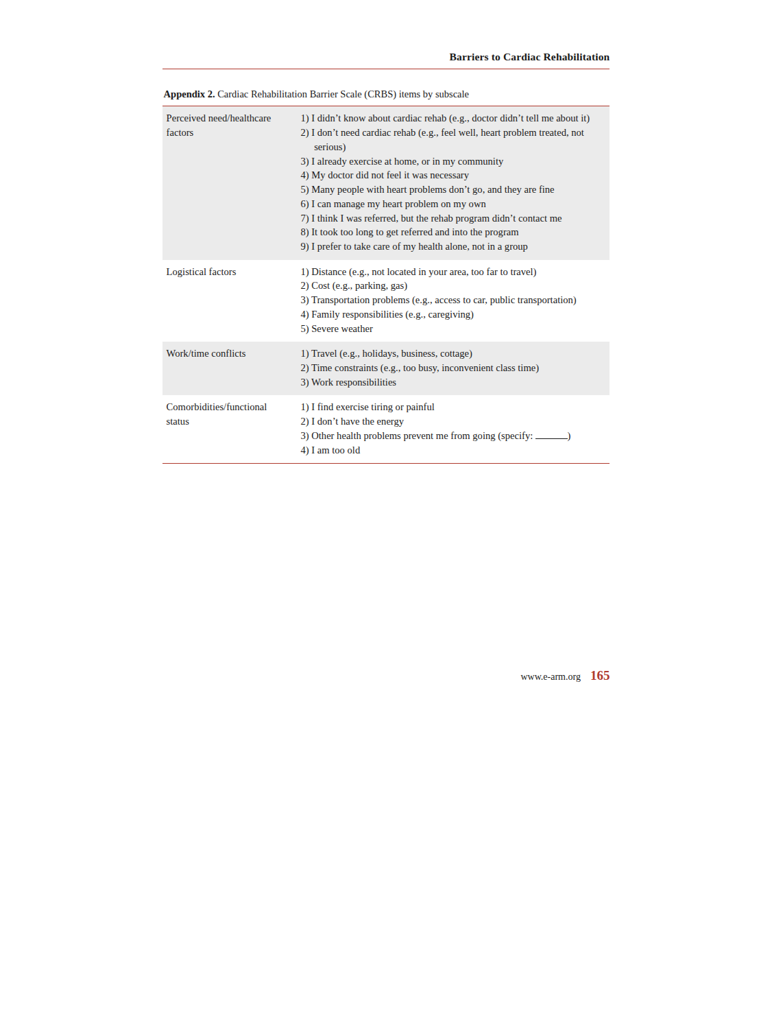Barriers to Cardiac Rehabilitation
Appendix 2. Cardiac Rehabilitation Barrier Scale (CRBS) items by subscale
| Perceived need/healthcare factors | 1) I didn’t know about cardiac rehab (e.g., doctor didn’t tell me about it) 2) I don’t need cardiac rehab (e.g., feel well, heart problem treated, not serious) 3) I already exercise at home, or in my community 4) My doctor did not feel it was necessary 5) Many people with heart problems don’t go, and they are fine 6) I can manage my heart problem on my own 7) I think I was referred, but the rehab program didn’t contact me 8) It took too long to get referred and into the program 9) I prefer to take care of my health alone, not in a group |
| Logistical factors | 1) Distance (e.g., not located in your area, too far to travel) 2) Cost (e.g., parking, gas) 3) Transportation problems (e.g., access to car, public transportation) 4) Family responsibilities (e.g., caregiving) 5) Severe weather |
| Work/time conflicts | 1) Travel (e.g., holidays, business, cottage) 2) Time constraints (e.g., too busy, inconvenient class time) 3) Work responsibilities |
| Comorbidities/functional status | 1) I find exercise tiring or painful 2) I don’t have the energy 3) Other health problems prevent me from going (specify: ) 4) I am too old |
www.e-arm.org 165